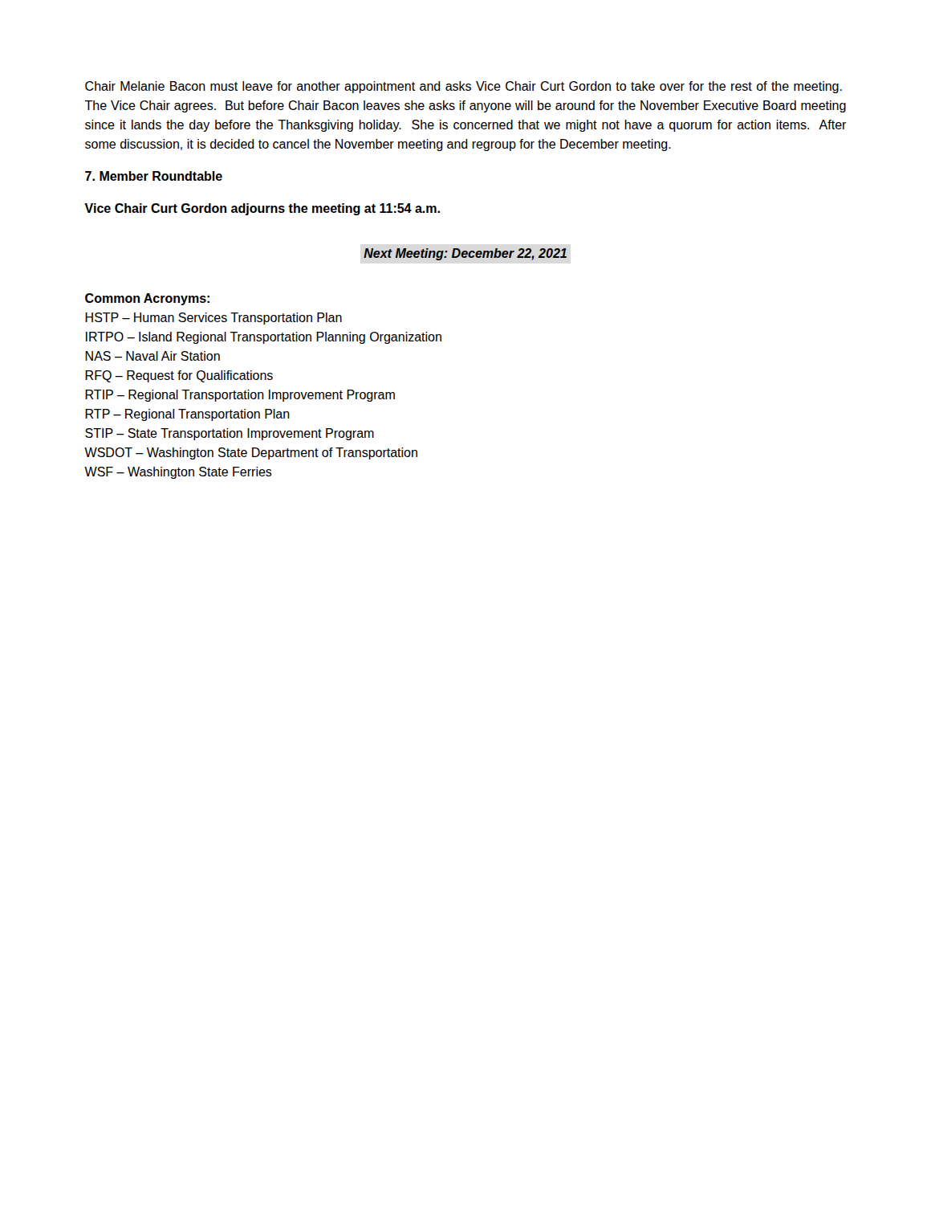Chair Melanie Bacon must leave for another appointment and asks Vice Chair Curt Gordon to take over for the rest of the meeting. The Vice Chair agrees. But before Chair Bacon leaves she asks if anyone will be around for the November Executive Board meeting since it lands the day before the Thanksgiving holiday. She is concerned that we might not have a quorum for action items. After some discussion, it is decided to cancel the November meeting and regroup for the December meeting.
7. Member Roundtable
Vice Chair Curt Gordon adjourns the meeting at 11:54 a.m.
Next Meeting: December 22, 2021
Common Acronyms:
HSTP – Human Services Transportation Plan
IRTPO – Island Regional Transportation Planning Organization
NAS – Naval Air Station
RFQ – Request for Qualifications
RTIP – Regional Transportation Improvement Program
RTP – Regional Transportation Plan
STIP – State Transportation Improvement Program
WSDOT – Washington State Department of Transportation
WSF – Washington State Ferries